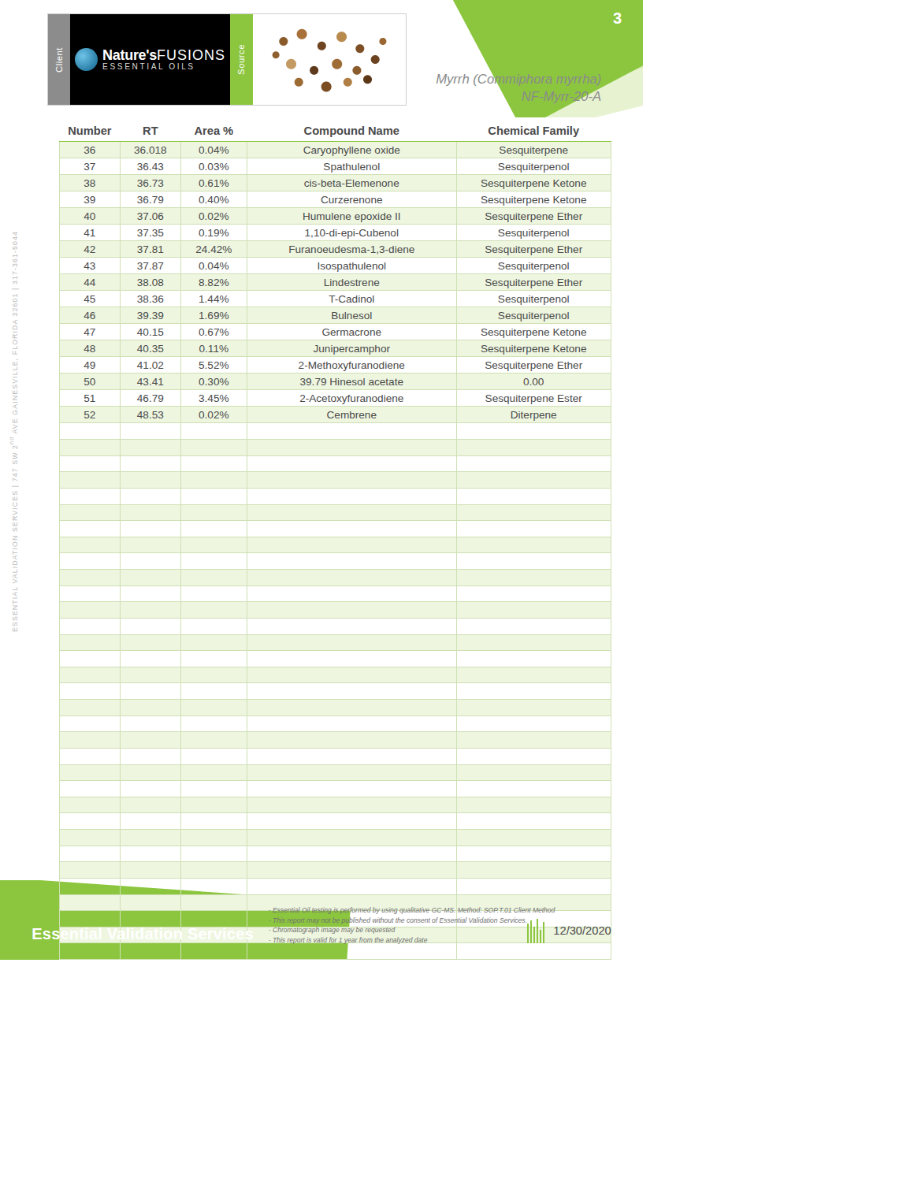3
Client
Nature'sFUSIONS
ESSENTIAL OILS
Source
Myrrh (Commiphora myrrha)
NF-Myrr-20-A
ESSENTIAL VALIDATION SERVICES | 747 SW 2nd AVE GAINESVILLE, FLORIDA 32601 | 317-361-5044
| Number | RT | Area % | Compound Name | Chemical Family |
| --- | --- | --- | --- | --- |
| 36 | 36.018 | 0.04% | Caryophyllene oxide | Sesquiterpene |
| 37 | 36.43 | 0.03% | Spathulenol | Sesquiterpenol |
| 38 | 36.73 | 0.61% | cis-beta-Elemenone | Sesquiterpene Ketone |
| 39 | 36.79 | 0.40% | Curzerenone | Sesquiterpene Ketone |
| 40 | 37.06 | 0.02% | Humulene epoxide II | Sesquiterpene Ether |
| 41 | 37.35 | 0.19% | 1,10-di-epi-Cubenol | Sesquiterpenol |
| 42 | 37.81 | 24.42% | Furanoeudesma-1,3-diene | Sesquiterpene Ether |
| 43 | 37.87 | 0.04% | Isospathulenol | Sesquiterpenol |
| 44 | 38.08 | 8.82% | Lindestrene | Sesquiterpene Ether |
| 45 | 38.36 | 1.44% | T-Cadinol | Sesquiterpenol |
| 46 | 39.39 | 1.69% | Bulnesol | Sesquiterpenol |
| 47 | 40.15 | 0.67% | Germacrone | Sesquiterpene Ketone |
| 48 | 40.35 | 0.11% | Junipercamphor | Sesquiterpene Ketone |
| 49 | 41.02 | 5.52% | 2-Methoxyfuranodiene | Sesquiterpene Ether |
| 50 | 43.41 | 0.30% | 39.79 Hinesol acetate | 0.00 |
| 51 | 46.79 | 3.45% | 2-Acetoxyfuranodiene | Sesquiterpene Ester |
| 52 | 48.53 | 0.02% | Cembrene | Diterpene |
Essential Validation Services
- Essential Oil testing is performed by using qualitative GC-MS. Method: SOP.T.01 Client Method
- This report may not be published without the consent of Essential Validation Services.
- Chromatograph image may be requested
- This report is valid for 1 year from the analyzed date
12/30/2020